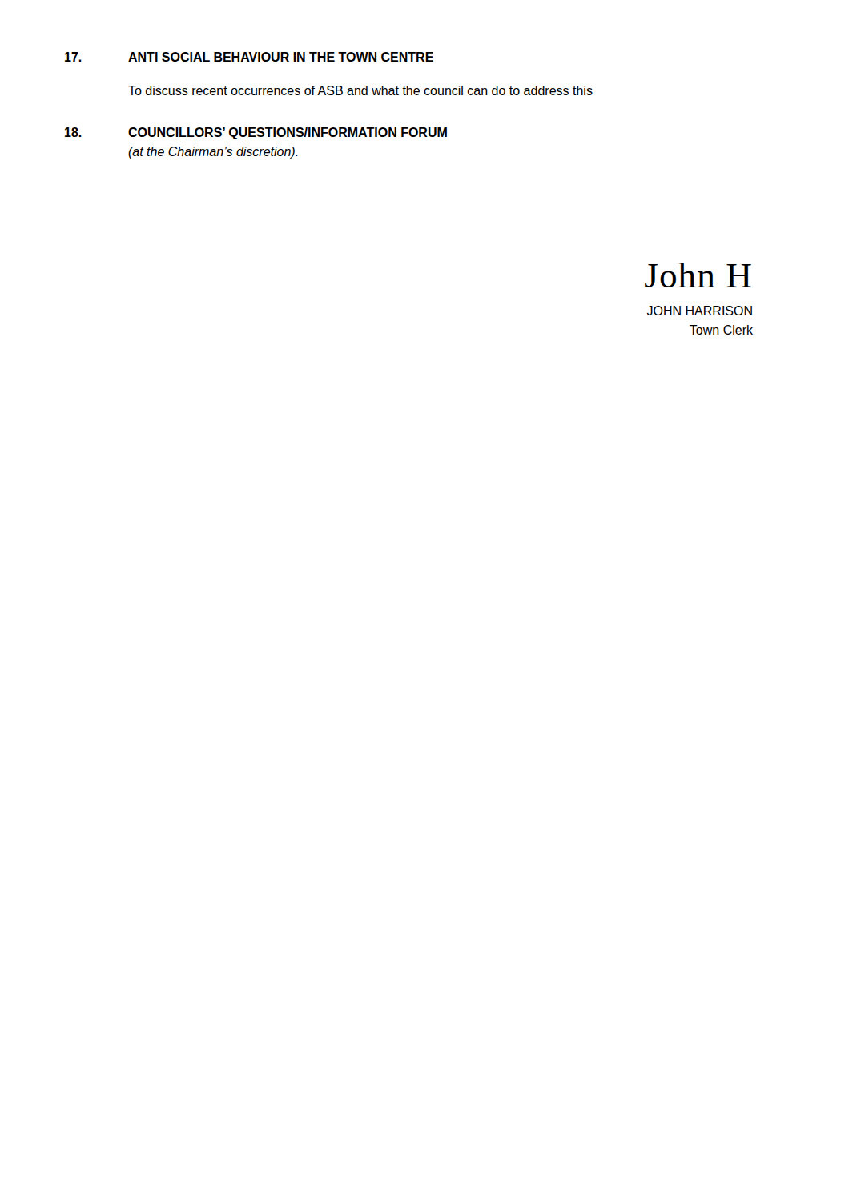17.
ANTI SOCIAL BEHAVIOUR IN THE TOWN CENTRE
To discuss recent occurrences of ASB and what the council can do to address this
18.
COUNCILLORS’ QUESTIONS/INFORMATION FORUM
(at the Chairman’s discretion).
John H
JOHN HARRISON
Town Clerk